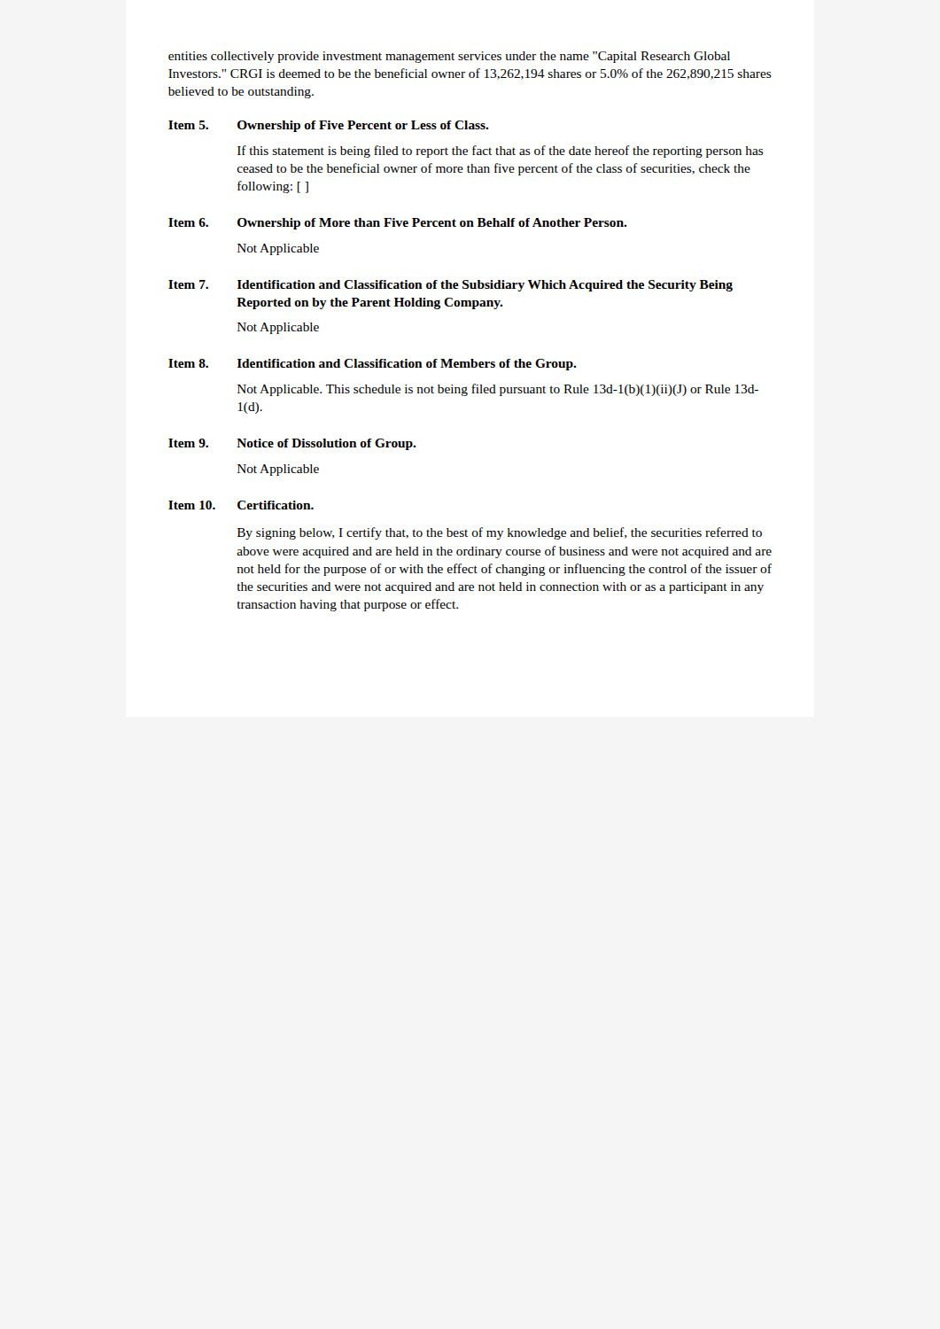entities collectively provide investment management services under the name "Capital Research Global Investors." CRGI is deemed to be the beneficial owner of 13,262,194 shares or 5.0% of the 262,890,215 shares believed to be outstanding.
Item 5. Ownership of Five Percent or Less of Class.
If this statement is being filed to report the fact that as of the date hereof the reporting person has ceased to be the beneficial owner of more than five percent of the class of securities, check the following: [ ]
Item 6. Ownership of More than Five Percent on Behalf of Another Person.
Not Applicable
Item 7. Identification and Classification of the Subsidiary Which Acquired the Security Being Reported on by the Parent Holding Company.
Not Applicable
Item 8. Identification and Classification of Members of the Group.
Not Applicable. This schedule is not being filed pursuant to Rule 13d-1(b)(1)(ii)(J) or Rule 13d-1(d).
Item 9. Notice of Dissolution of Group.
Not Applicable
Item 10. Certification.
By signing below, I certify that, to the best of my knowledge and belief, the securities referred to above were acquired and are held in the ordinary course of business and were not acquired and are not held for the purpose of or with the effect of changing or influencing the control of the issuer of the securities and were not acquired and are not held in connection with or as a participant in any transaction having that purpose or effect.